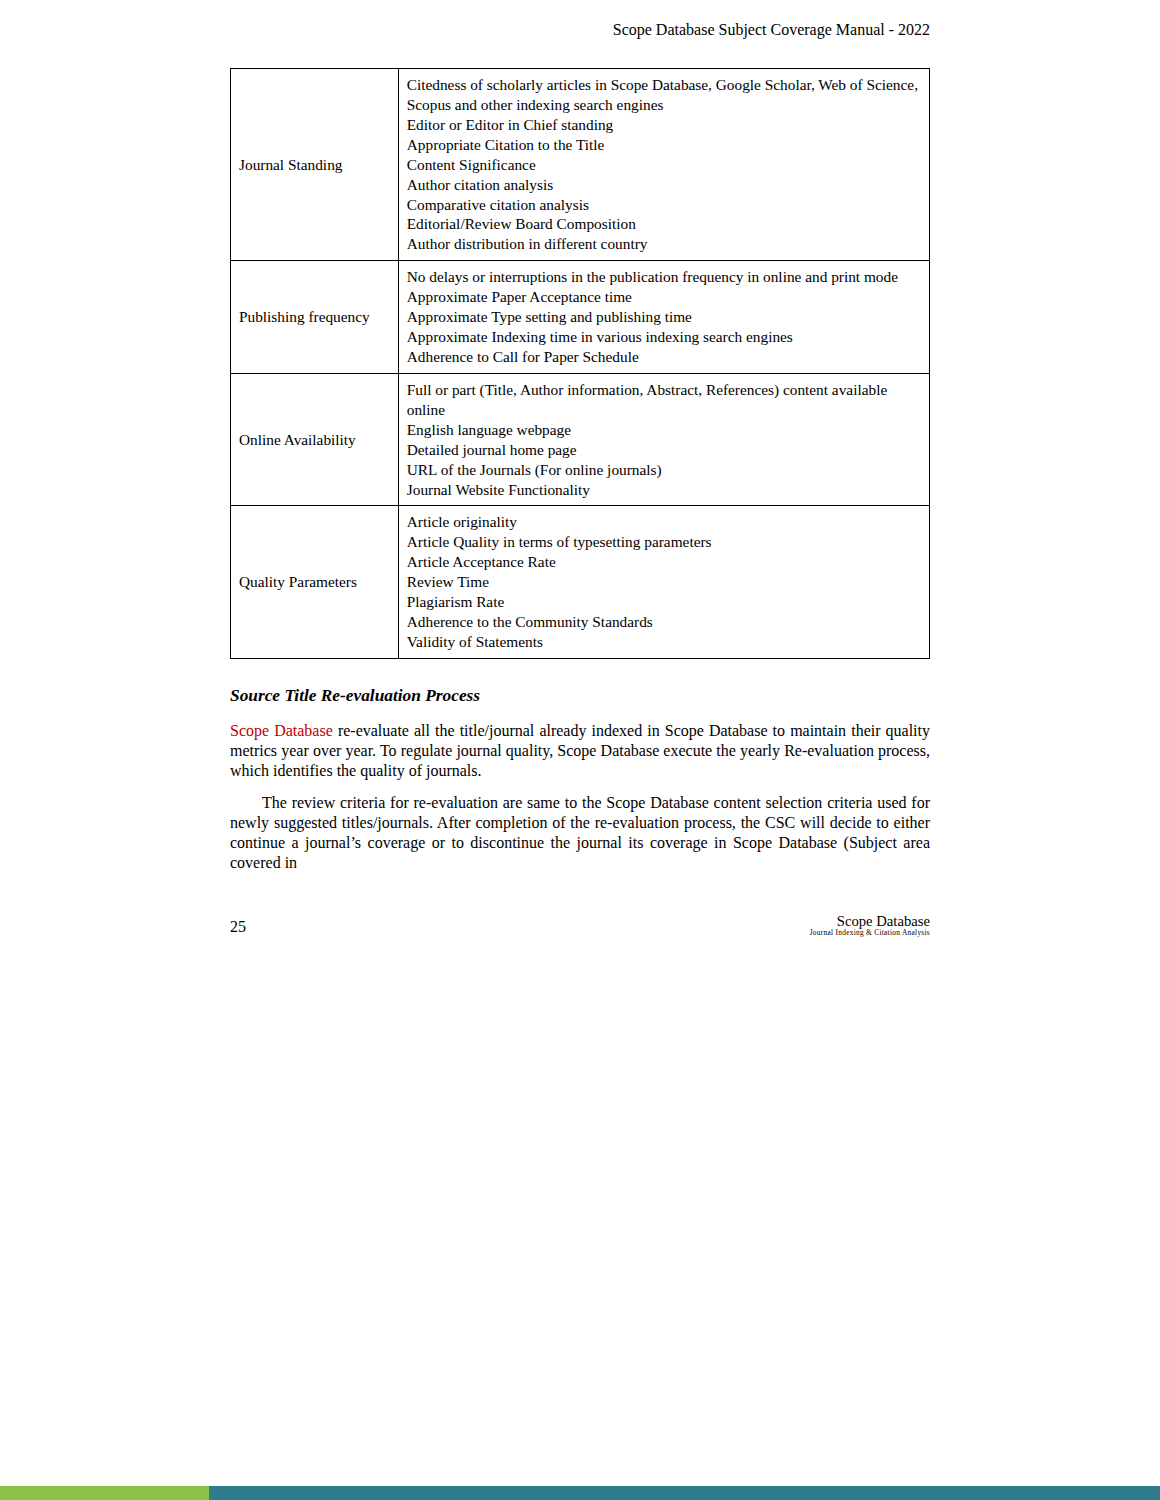Scope Database Subject Coverage Manual - 2022
| Journal Standing | Citedness of scholarly articles in Scope Database, Google Scholar, Web of Science, Scopus and other indexing search engines Editor or Editor in Chief standing Appropriate Citation to the Title Content Significance Author citation analysis Comparative citation analysis Editorial/Review Board Composition Author distribution in different country |
| Publishing frequency | No delays or interruptions in the publication frequency in online and print mode Approximate Paper Acceptance time Approximate Type setting and publishing time Approximate Indexing time in various indexing search engines Adherence to Call for Paper Schedule |
| Online Availability | Full or part (Title, Author information, Abstract, References) content available online English language webpage Detailed journal home page URL of the Journals (For online journals) Journal Website Functionality |
| Quality Parameters | Article originality Article Quality in terms of typesetting parameters Article Acceptance Rate Review Time Plagiarism Rate Adherence to the Community Standards Validity of Statements |
Source Title Re-evaluation Process
Scope Database re-evaluate all the title/journal already indexed in Scope Database to maintain their quality metrics year over year. To regulate journal quality, Scope Database execute the yearly Re-evaluation process, which identifies the quality of journals.
The review criteria for re-evaluation are same to the Scope Database content selection criteria used for newly suggested titles/journals. After completion of the re-evaluation process, the CSC will decide to either continue a journal’s coverage or to discontinue the journal its coverage in Scope Database (Subject area covered in
25
Scope Database Journal Indexing & Citation Analysis